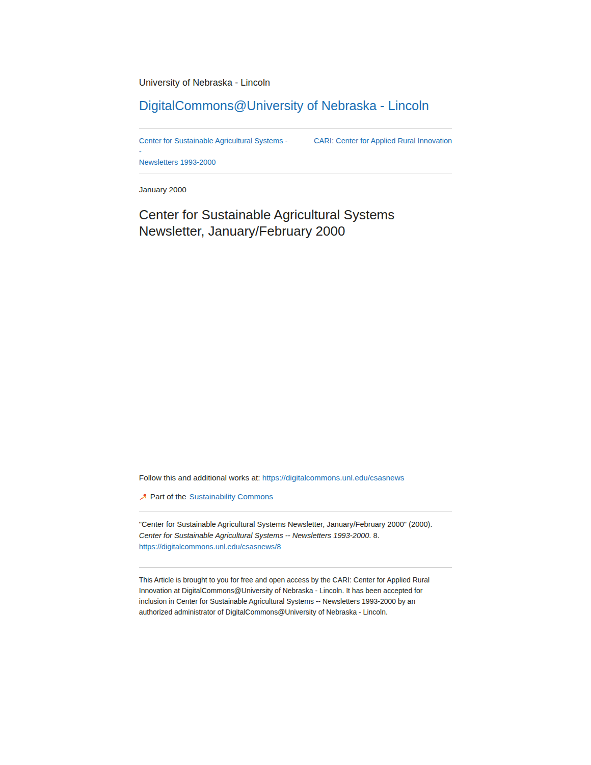University of Nebraska - Lincoln
DigitalCommons@University of Nebraska - Lincoln
Center for Sustainable Agricultural Systems --
Newsletters 1993-2000
CARI: Center for Applied Rural Innovation
January 2000
Center for Sustainable Agricultural Systems Newsletter, January/February 2000
Follow this and additional works at: https://digitalcommons.unl.edu/csasnews
Part of the Sustainability Commons
"Center for Sustainable Agricultural Systems Newsletter, January/February 2000" (2000). Center for Sustainable Agricultural Systems -- Newsletters 1993-2000. 8.
https://digitalcommons.unl.edu/csasnews/8
This Article is brought to you for free and open access by the CARI: Center for Applied Rural Innovation at DigitalCommons@University of Nebraska - Lincoln. It has been accepted for inclusion in Center for Sustainable Agricultural Systems -- Newsletters 1993-2000 by an authorized administrator of DigitalCommons@University of Nebraska - Lincoln.